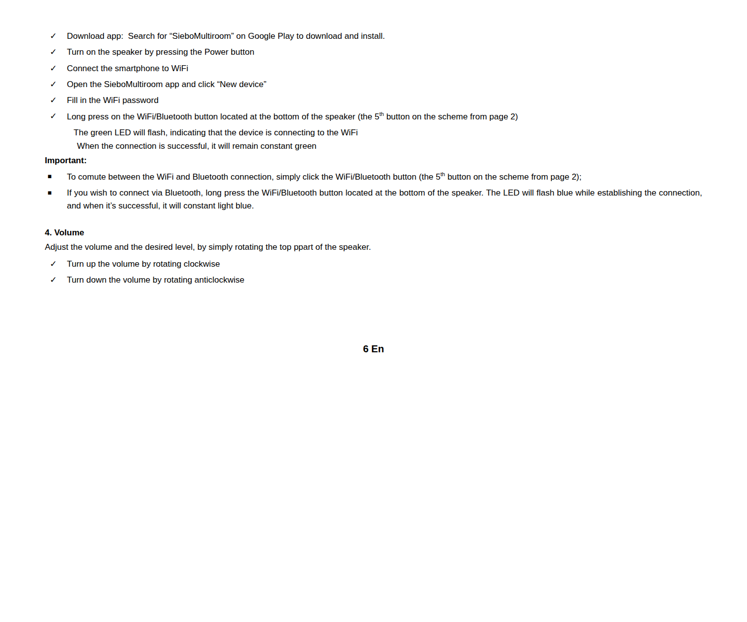Download app: Search for “SieboMultiroom” on Google Play to download and install.
Turn on the speaker by pressing the Power button
Connect the smartphone to WiFi
Open the SieboMultiroom app and click “New device”
Fill in the WiFi password
Long press on the WiFi/Bluetooth button located at the bottom of the speaker (the 5th button on the scheme from page 2)
The green LED will flash, indicating that the device is connecting to the WiFi
When the connection is successful, it will remain constant green
Important:
To comute between the WiFi and Bluetooth connection, simply click the WiFi/Bluetooth button (the 5th button on the scheme from page 2);
If you wish to connect via Bluetooth, long press the WiFi/Bluetooth button located at the bottom of the speaker. The LED will flash blue while establishing the connection, and when it’s successful, it will constant light blue.
4. Volume
Adjust the volume and the desired level, by simply rotating the top ppart of the speaker.
Turn up the volume by rotating clockwise
Turn down the volume by rotating anticlockwise
6 En